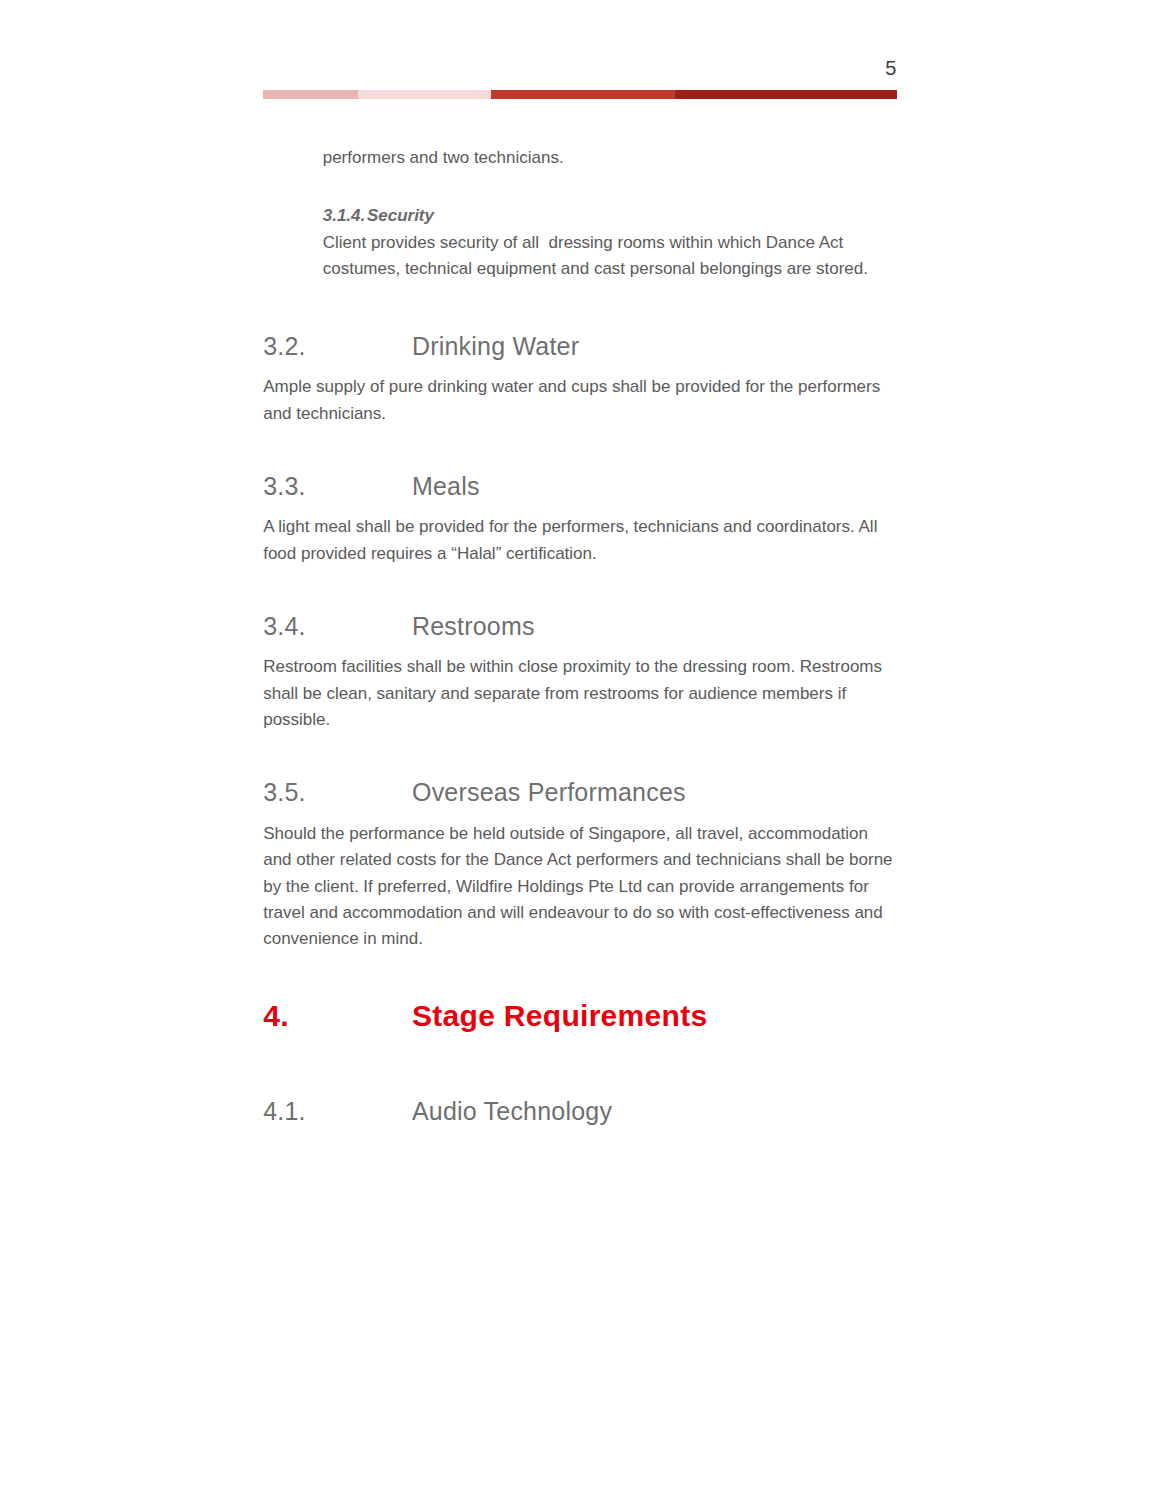5
performers and two technicians.
3.1.4. Security
Client provides security of all dressing rooms within which Dance Act costumes, technical equipment and cast personal belongings are stored.
3.2. Drinking Water
Ample supply of pure drinking water and cups shall be provided for the performers and technicians.
3.3. Meals
A light meal shall be provided for the performers, technicians and coordinators. All food provided requires a “Halal” certification.
3.4. Restrooms
Restroom facilities shall be within close proximity to the dressing room. Restrooms shall be clean, sanitary and separate from restrooms for audience members if possible.
3.5. Overseas Performances
Should the performance be held outside of Singapore, all travel, accommodation and other related costs for the Dance Act performers and technicians shall be borne by the client. If preferred, Wildfire Holdings Pte Ltd can provide arrangements for travel and accommodation and will endeavour to do so with cost-effectiveness and convenience in mind.
4. Stage Requirements
4.1. Audio Technology